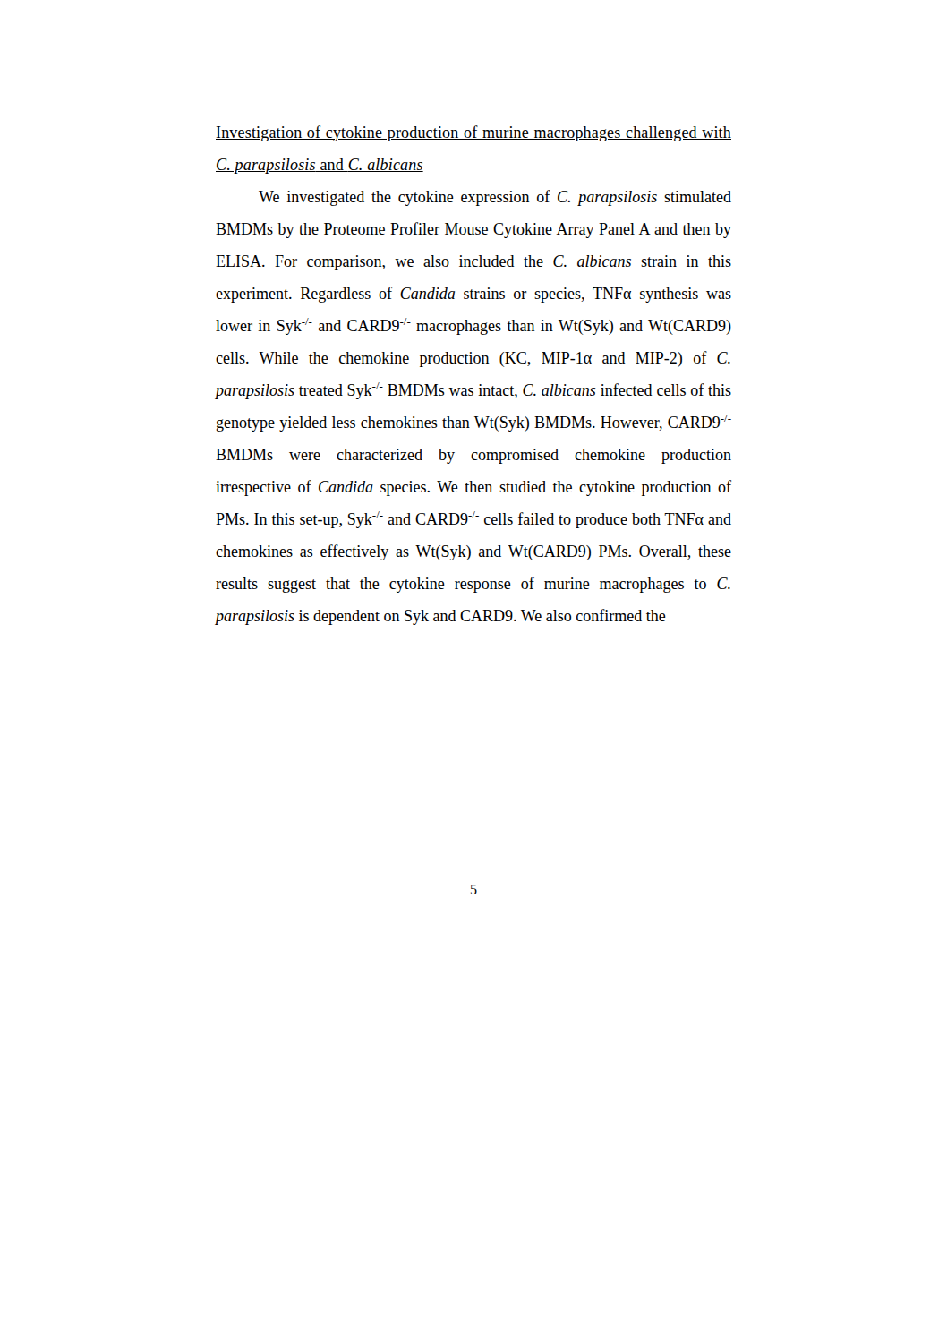Investigation of cytokine production of murine macrophages challenged with C. parapsilosis and C. albicans
We investigated the cytokine expression of C. parapsilosis stimulated BMDMs by the Proteome Profiler Mouse Cytokine Array Panel A and then by ELISA. For comparison, we also included the C. albicans strain in this experiment. Regardless of Candida strains or species, TNFα synthesis was lower in Syk-/- and CARD9-/- macrophages than in Wt(Syk) and Wt(CARD9) cells. While the chemokine production (KC, MIP-1α and MIP-2) of C. parapsilosis treated Syk-/- BMDMs was intact, C. albicans infected cells of this genotype yielded less chemokines than Wt(Syk) BMDMs. However, CARD9-/- BMDMs were characterized by compromised chemokine production irrespective of Candida species. We then studied the cytokine production of PMs. In this set-up, Syk-/- and CARD9-/- cells failed to produce both TNFα and chemokines as effectively as Wt(Syk) and Wt(CARD9) PMs. Overall, these results suggest that the cytokine response of murine macrophages to C. parapsilosis is dependent on Syk and CARD9. We also confirmed the
5